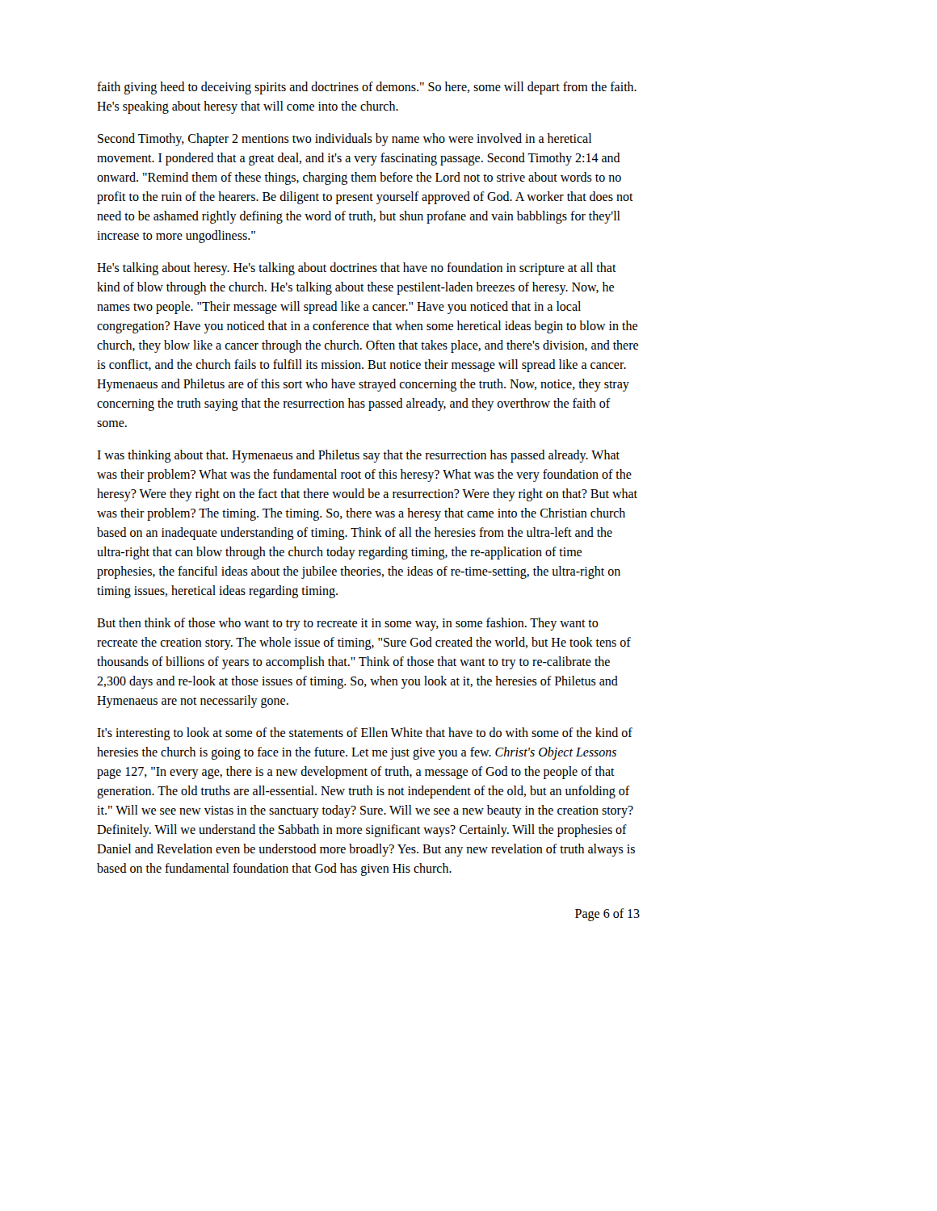faith giving heed to deceiving spirits and doctrines of demons." So here, some will depart from the faith. He's speaking about heresy that will come into the church.
Second Timothy, Chapter 2 mentions two individuals by name who were involved in a heretical movement. I pondered that a great deal, and it's a very fascinating passage. Second Timothy 2:14 and onward. "Remind them of these things, charging them before the Lord not to strive about words to no profit to the ruin of the hearers. Be diligent to present yourself approved of God. A worker that does not need to be ashamed rightly defining the word of truth, but shun profane and vain babblings for they'll increase to more ungodliness."
He's talking about heresy. He's talking about doctrines that have no foundation in scripture at all that kind of blow through the church. He's talking about these pestilent-laden breezes of heresy. Now, he names two people. "Their message will spread like a cancer." Have you noticed that in a local congregation? Have you noticed that in a conference that when some heretical ideas begin to blow in the church, they blow like a cancer through the church. Often that takes place, and there's division, and there is conflict, and the church fails to fulfill its mission. But notice their message will spread like a cancer. Hymenaeus and Philetus are of this sort who have strayed concerning the truth. Now, notice, they stray concerning the truth saying that the resurrection has passed already, and they overthrow the faith of some.
I was thinking about that. Hymenaeus and Philetus say that the resurrection has passed already. What was their problem? What was the fundamental root of this heresy? What was the very foundation of the heresy? Were they right on the fact that there would be a resurrection? Were they right on that? But what was their problem? The timing. The timing. So, there was a heresy that came into the Christian church based on an inadequate understanding of timing. Think of all the heresies from the ultra-left and the ultra-right that can blow through the church today regarding timing, the re-application of time prophesies, the fanciful ideas about the jubilee theories, the ideas of re-time-setting, the ultra-right on timing issues, heretical ideas regarding timing.
But then think of those who want to try to recreate it in some way, in some fashion. They want to recreate the creation story. The whole issue of timing, "Sure God created the world, but He took tens of thousands of billions of years to accomplish that." Think of those that want to try to re-calibrate the 2,300 days and re-look at those issues of timing. So, when you look at it, the heresies of Philetus and Hymenaeus are not necessarily gone.
It's interesting to look at some of the statements of Ellen White that have to do with some of the kind of heresies the church is going to face in the future. Let me just give you a few. Christ's Object Lessons page 127, "In every age, there is a new development of truth, a message of God to the people of that generation. The old truths are all-essential. New truth is not independent of the old, but an unfolding of it." Will we see new vistas in the sanctuary today? Sure. Will we see a new beauty in the creation story? Definitely. Will we understand the Sabbath in more significant ways? Certainly. Will the prophesies of Daniel and Revelation even be understood more broadly? Yes. But any new revelation of truth always is based on the fundamental foundation that God has given His church.
Page 6 of 13